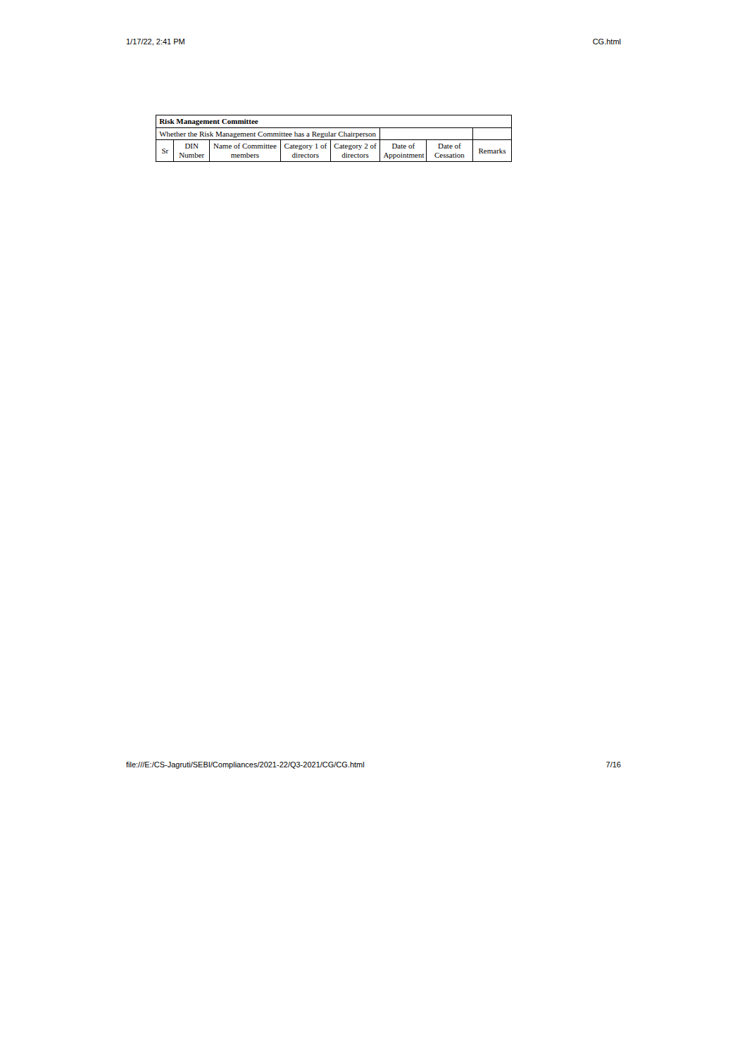1/17/22, 2:41 PM
CG.html
| Risk Management Committee |
| Whether the Risk Management Committee has a Regular Chairperson | | |
| Sr | DIN Number | Name of Committee members | Category 1 of directors | Category 2 of directors | Date of Appointment | Date of Cessation | Remarks |
file:///E:/CS-Jagruti/SEBI/Compliances/2021-22/Q3-2021/CG/CG.html
7/16